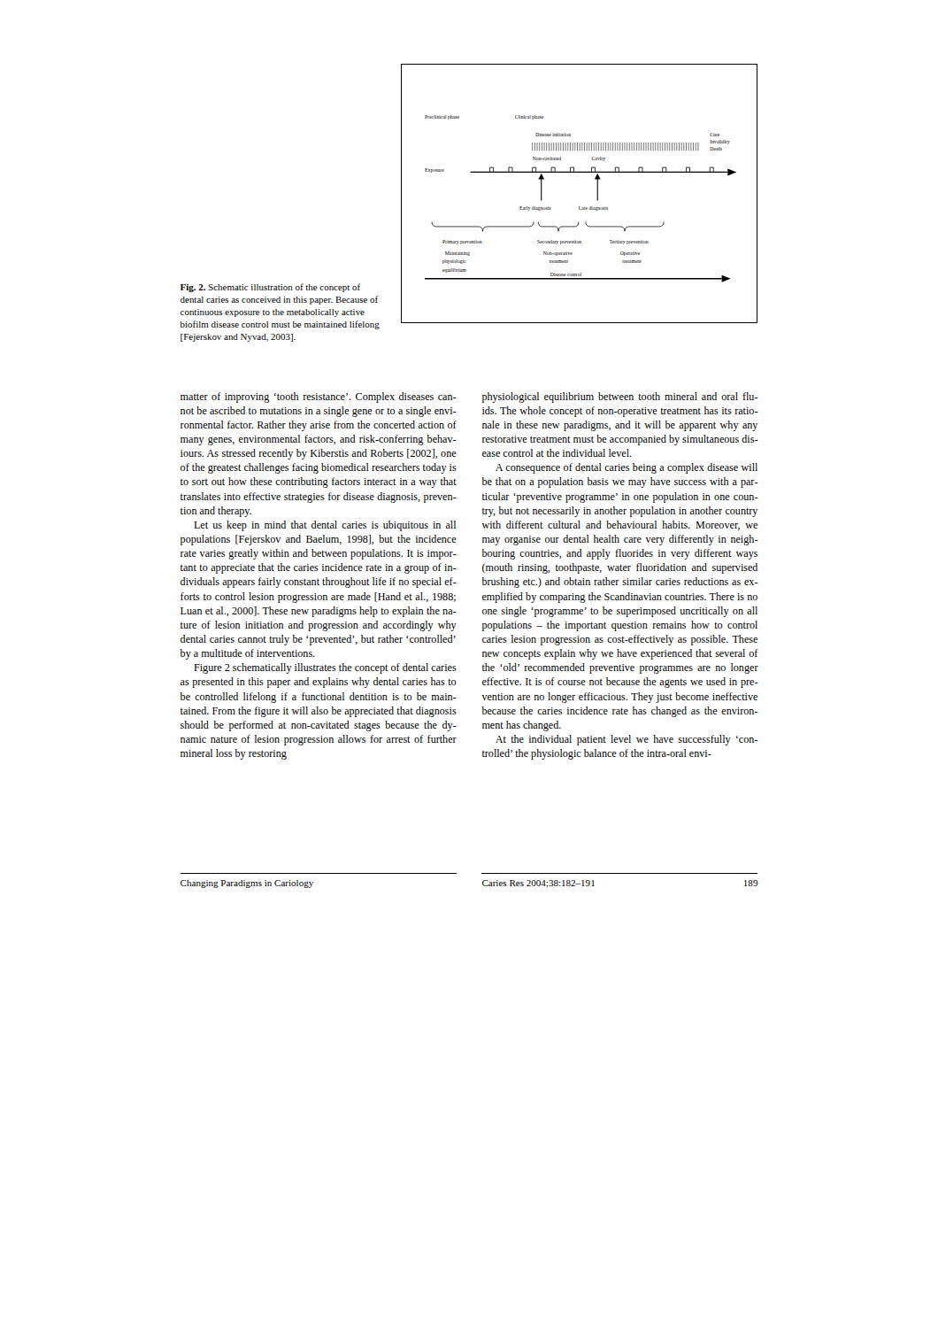Fig. 2. Schematic illustration of the concept of dental caries as conceived in this paper. Because of continuous exposure to the metabolically active biofilm disease control must be maintained lifelong [Fejerskov and Nyvad, 2003].
Preclinical phase Clinical phase Disease initiation Cure Invalidity Death Non-cavitated Cavity Exposure Early diagnosis Late diagnosis Primary prevention Secondary prevention Tertiary prevention Maintaining Non-operative Operative physiologic treatment treatment equilibrium Disease control
matter of improving ‘tooth resistance’. Complex diseases cannot be ascribed to mutations in a single gene or to a single environmental factor. Rather they arise from the concerted action of many genes, environmental factors, and risk-conferring behaviours. As stressed recently by Kiberstis and Roberts [2002], one of the greatest challenges facing biomedical researchers today is to sort out how these contributing factors interact in a way that translates into effective strategies for disease diagnosis, prevention and therapy.
Let us keep in mind that dental caries is ubiquitous in all populations [Fejerskov and Baelum, 1998], but the incidence rate varies greatly within and between populations. It is important to appreciate that the caries incidence rate in a group of individuals appears fairly constant throughout life if no special efforts to control lesion progression are made [Hand et al., 1988; Luan et al., 2000]. These new paradigms help to explain the nature of lesion initiation and progression and accordingly why dental caries cannot truly be ‘prevented’, but rather ‘controlled’ by a multitude of interventions.
Figure 2 schematically illustrates the concept of dental caries as presented in this paper and explains why dental caries has to be controlled lifelong if a functional dentition is to be maintained. From the figure it will also be appreciated that diagnosis should be performed at non-cavitated stages because the dynamic nature of lesion progression allows for arrest of further mineral loss by restoring
physiological equilibrium between tooth mineral and oral fluids. The whole concept of non-operative treatment has its rationale in these new paradigms, and it will be apparent why any restorative treatment must be accompanied by simultaneous disease control at the individual level.
A consequence of dental caries being a complex disease will be that on a population basis we may have success with a particular ‘preventive programme’ in one population in one country, but not necessarily in another population in another country with different cultural and behavioural habits. Moreover, we may organise our dental health care very differently in neighbouring countries, and apply fluorides in very different ways (mouth rinsing, toothpaste, water fluoridation and supervised brushing etc.) and obtain rather similar caries reductions as exemplified by comparing the Scandinavian countries. There is no one single ‘programme’ to be superimposed uncritically on all populations – the important question remains how to control caries lesion progression as cost-effectively as possible. These new concepts explain why we have experienced that several of the ‘old’ recommended preventive programmes are no longer effective. It is of course not because the agents we used in prevention are no longer efficacious. They just become ineffective because the caries incidence rate has changed as the environment has changed.
At the individual patient level we have successfully ‘controlled’ the physiologic balance of the intra-oral envi-
Changing Paradigms in Cariology
Caries Res 2004;38:182–191 189